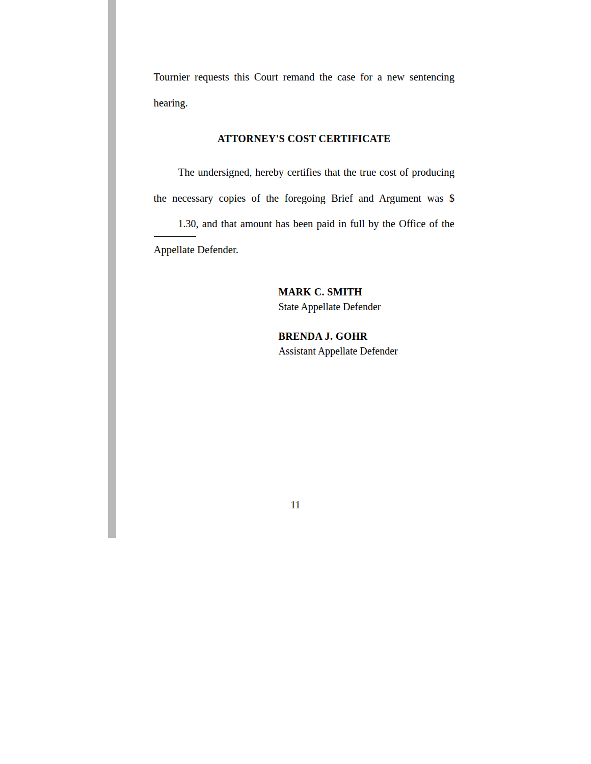Tournier requests this Court remand the case for a new sentencing hearing.
ATTORNEY'S COST CERTIFICATE
The undersigned, hereby certifies that the true cost of producing the necessary copies of the foregoing Brief and Argument was $1.30, and that amount has been paid in full by the Office of the Appellate Defender.
MARK C. SMITH
State Appellate Defender
BRENDA J. GOHR
Assistant Appellate Defender
11